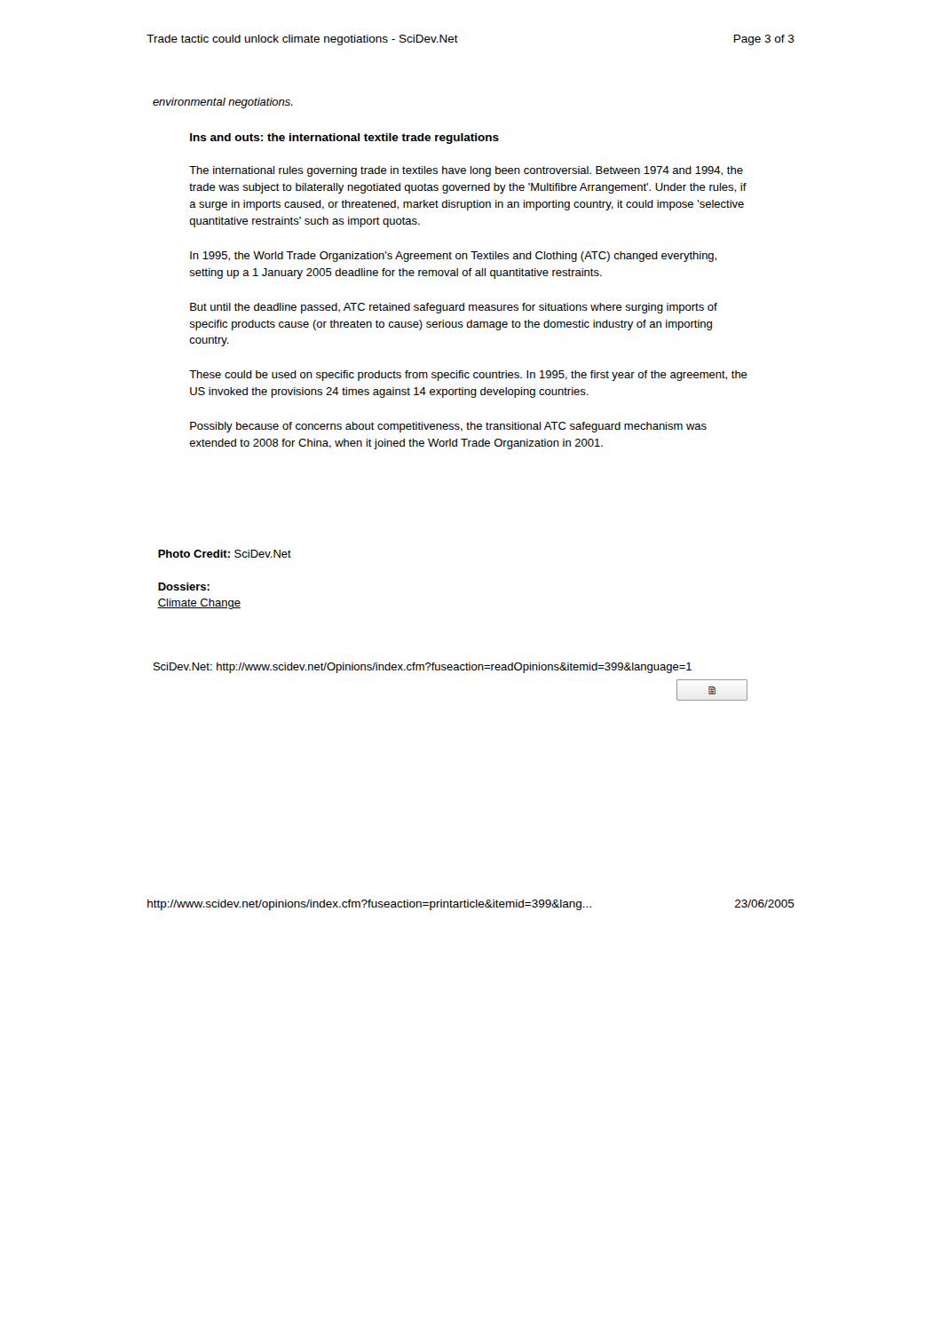Trade tactic could unlock climate negotiations - SciDev.Net
Page 3 of 3
environmental negotiations.
Ins and outs: the international textile trade regulations
The international rules governing trade in textiles have long been controversial. Between 1974 and 1994, the trade was subject to bilaterally negotiated quotas governed by the 'Multifibre Arrangement'. Under the rules, if a surge in imports caused, or threatened, market disruption in an importing country, it could impose 'selective quantitative restraints' such as import quotas.
In 1995, the World Trade Organization's Agreement on Textiles and Clothing (ATC) changed everything, setting up a 1 January 2005 deadline for the removal of all quantitative restraints.
But until the deadline passed, ATC retained safeguard measures for situations where surging imports of specific products cause (or threaten to cause) serious damage to the domestic industry of an importing country.
These could be used on specific products from specific countries. In 1995, the first year of the agreement, the US invoked the provisions 24 times against 14 exporting developing countries.
Possibly because of concerns about competitiveness, the transitional ATC safeguard mechanism was extended to 2008 for China, when it joined the World Trade Organization in 2001.
Photo Credit: SciDev.Net
Dossiers:
Climate Change
SciDev.Net: http://www.scidev.net/Opinions/index.cfm?fuseaction=readOpinions&itemid=399&language=1
🗎
http://www.scidev.net/opinions/index.cfm?fuseaction=printarticle&itemid=399&lang...
23/06/2005